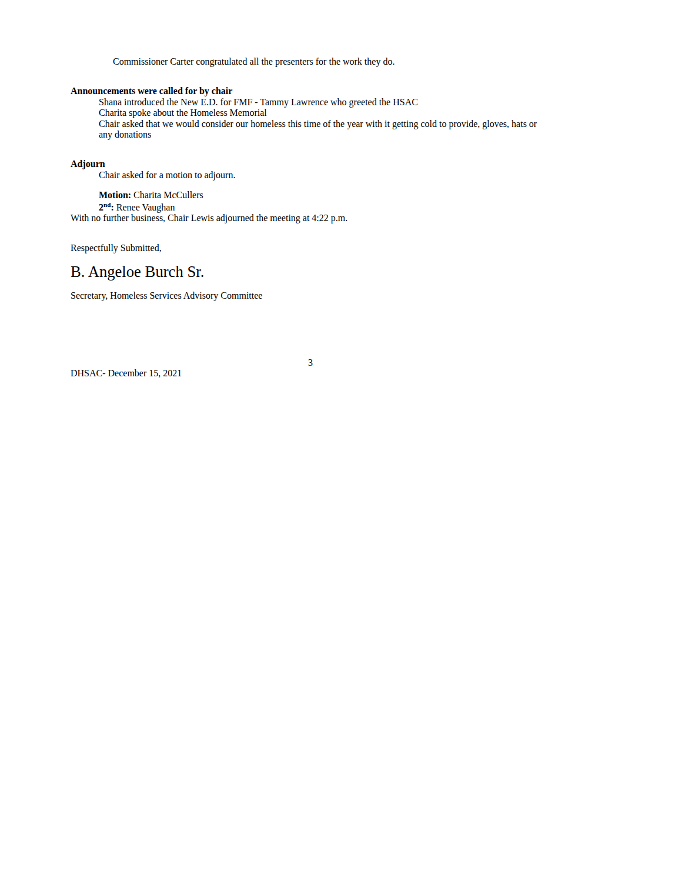Commissioner Carter congratulated all the presenters for the work they do.
Announcements were called for by chair
Shana introduced the New E.D. for FMF - Tammy Lawrence who greeted the HSAC
Charita spoke about the Homeless Memorial
Chair asked that we would consider our homeless this time of the year with it getting cold to provide, gloves, hats or any donations
Adjourn
Chair asked for a motion to adjourn.
Motion: Charita McCullers
2nd: Renee Vaughan
With no further business, Chair Lewis adjourned the meeting at 4:22 p.m.
Respectfully Submitted,
B. Angeloe Burch Sr.
Secretary, Homeless Services Advisory Committee
3
DHSAC- December 15, 2021